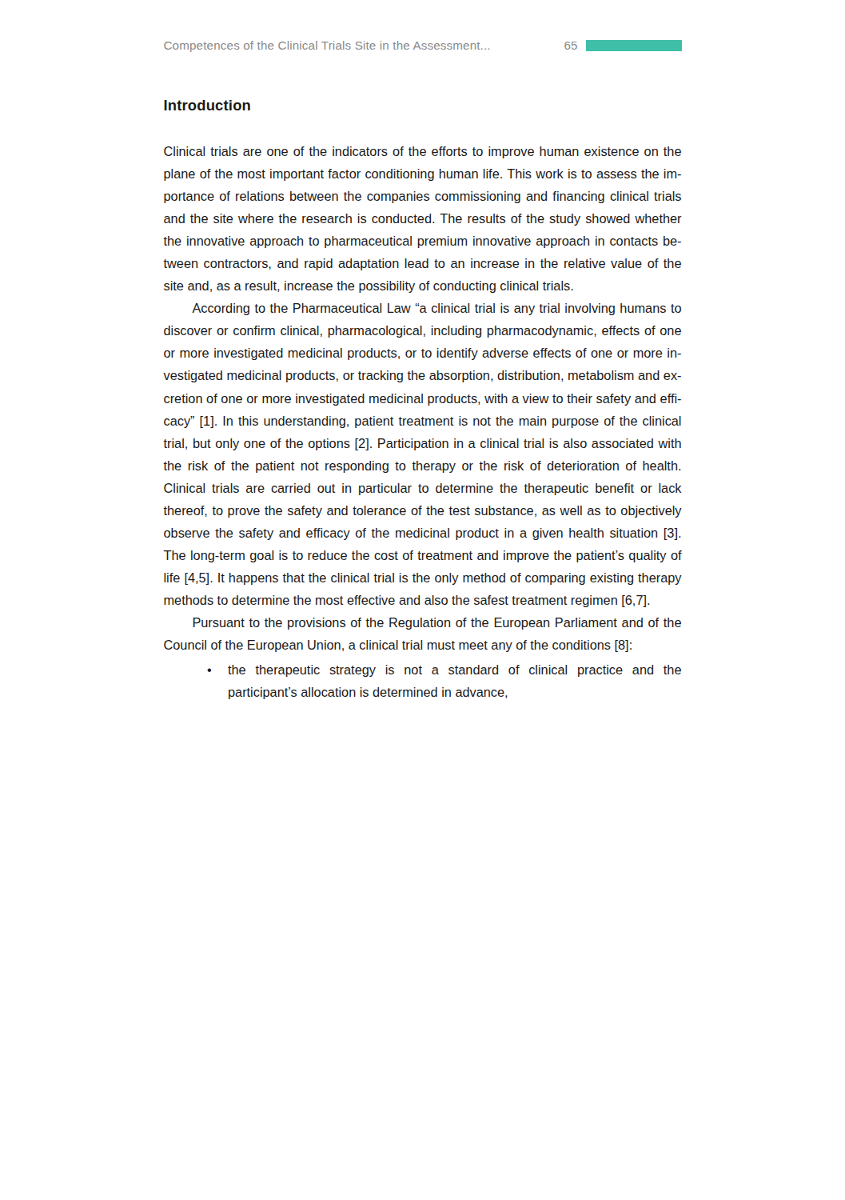Competences of the Clinical Trials Site in the Assessment...
65
Introduction
Clinical trials are one of the indicators of the efforts to improve human existence on the plane of the most important factor conditioning human life. This work is to assess the importance of relations between the companies commissioning and financing clinical trials and the site where the research is conducted. The results of the study showed whether the innovative approach to pharmaceutical premium innovative approach in contacts between contractors, and rapid adaptation lead to an increase in the relative value of the site and, as a result, increase the possibility of conducting clinical trials.
According to the Pharmaceutical Law “a clinical trial is any trial involving humans to discover or confirm clinical, pharmacological, including pharmacodynamic, effects of one or more investigated medicinal products, or to identify adverse effects of one or more investigated medicinal products, or tracking the absorption, distribution, metabolism and excretion of one or more investigated medicinal products, with a view to their safety and efficacy” [1]. In this understanding, patient treatment is not the main purpose of the clinical trial, but only one of the options [2]. Participation in a clinical trial is also associated with the risk of the patient not responding to therapy or the risk of deterioration of health. Clinical trials are carried out in particular to determine the therapeutic benefit or lack thereof, to prove the safety and tolerance of the test substance, as well as to objectively observe the safety and efficacy of the medicinal product in a given health situation [3]. The long-term goal is to reduce the cost of treatment and improve the patient’s quality of life [4,5]. It happens that the clinical trial is the only method of comparing existing therapy methods to determine the most effective and also the safest treatment regimen [6,7].
Pursuant to the provisions of the Regulation of the European Parliament and of the Council of the European Union, a clinical trial must meet any of the conditions [8]:
the therapeutic strategy is not a standard of clinical practice and the participant’s allocation is determined in advance,